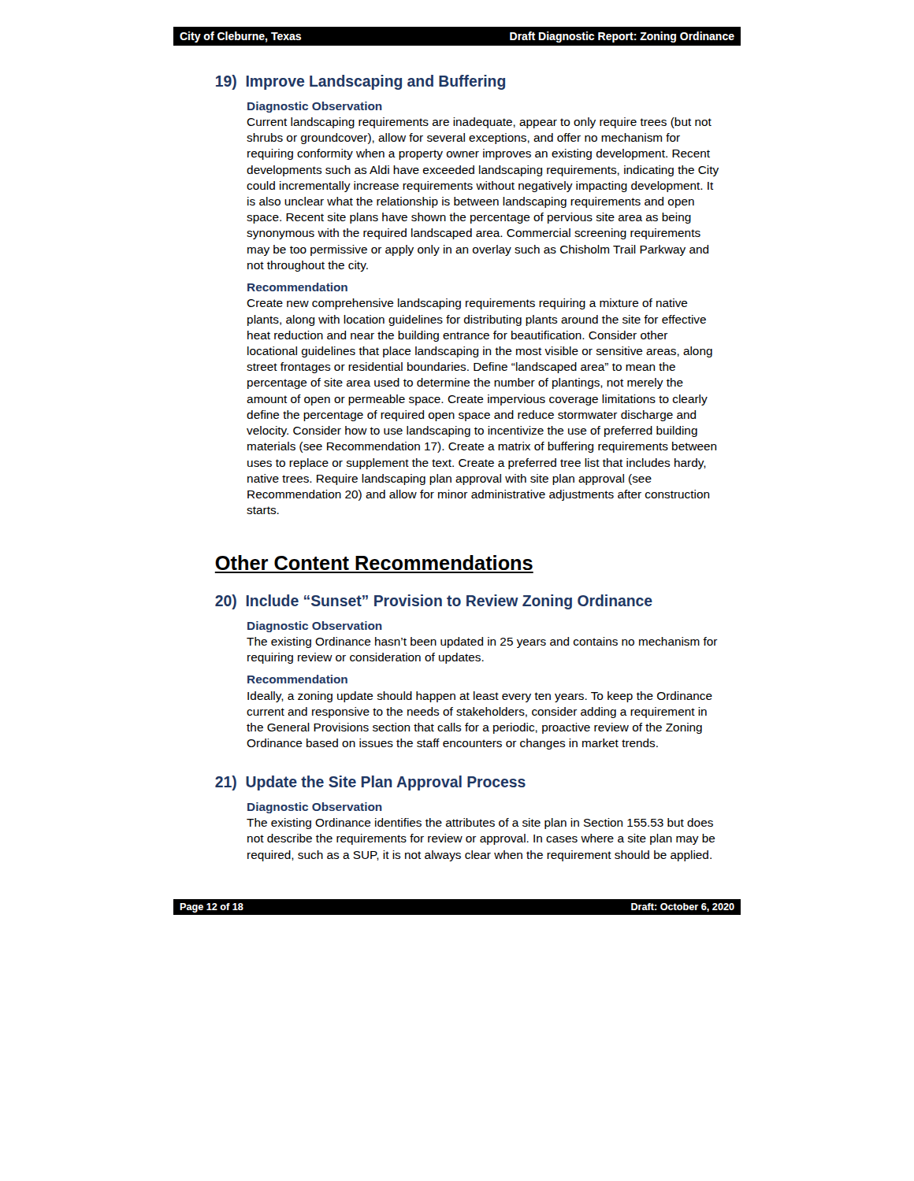City of Cleburne, Texas Draft Diagnostic Report: Zoning Ordinance
19) Improve Landscaping and Buffering
Diagnostic Observation
Current landscaping requirements are inadequate, appear to only require trees (but not shrubs or groundcover), allow for several exceptions, and offer no mechanism for requiring conformity when a property owner improves an existing development. Recent developments such as Aldi have exceeded landscaping requirements, indicating the City could incrementally increase requirements without negatively impacting development. It is also unclear what the relationship is between landscaping requirements and open space. Recent site plans have shown the percentage of pervious site area as being synonymous with the required landscaped area. Commercial screening requirements may be too permissive or apply only in an overlay such as Chisholm Trail Parkway and not throughout the city.
Recommendation
Create new comprehensive landscaping requirements requiring a mixture of native plants, along with location guidelines for distributing plants around the site for effective heat reduction and near the building entrance for beautification. Consider other locational guidelines that place landscaping in the most visible or sensitive areas, along street frontages or residential boundaries. Define “landscaped area” to mean the percentage of site area used to determine the number of plantings, not merely the amount of open or permeable space. Create impervious coverage limitations to clearly define the percentage of required open space and reduce stormwater discharge and velocity. Consider how to use landscaping to incentivize the use of preferred building materials (see Recommendation 17). Create a matrix of buffering requirements between uses to replace or supplement the text. Create a preferred tree list that includes hardy, native trees. Require landscaping plan approval with site plan approval (see Recommendation 20) and allow for minor administrative adjustments after construction starts.
Other Content Recommendations
20) Include “Sunset” Provision to Review Zoning Ordinance
Diagnostic Observation
The existing Ordinance hasn’t been updated in 25 years and contains no mechanism for requiring review or consideration of updates.
Recommendation
Ideally, a zoning update should happen at least every ten years. To keep the Ordinance current and responsive to the needs of stakeholders, consider adding a requirement in the General Provisions section that calls for a periodic, proactive review of the Zoning Ordinance based on issues the staff encounters or changes in market trends.
21) Update the Site Plan Approval Process
Diagnostic Observation
The existing Ordinance identifies the attributes of a site plan in Section 155.53 but does not describe the requirements for review or approval. In cases where a site plan may be required, such as a SUP, it is not always clear when the requirement should be applied.
Page 12 of 18 Draft: October 6, 2020